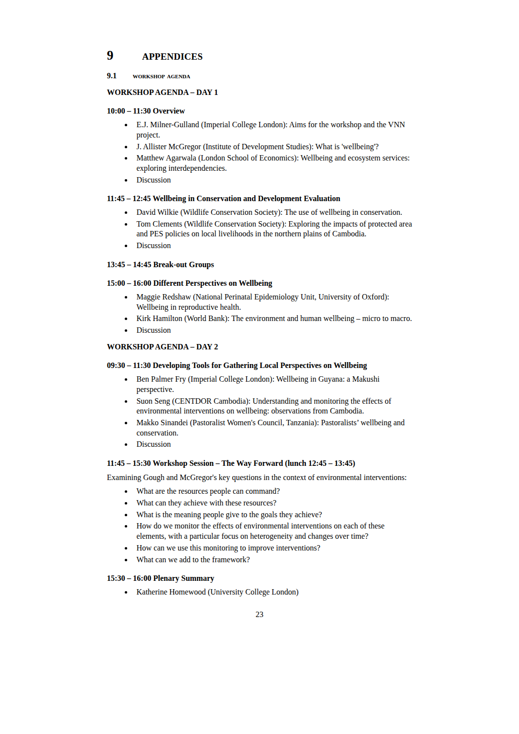9 Appendices
9.1 Workshop agenda
WORKSHOP AGENDA – DAY 1
10:00 – 11:30 Overview
E.J. Milner-Gulland (Imperial College London): Aims for the workshop and the VNN project.
J. Allister McGregor (Institute of Development Studies): What is 'wellbeing'?
Matthew Agarwala (London School of Economics): Wellbeing and ecosystem services: exploring interdependencies.
Discussion
11:45 – 12:45 Wellbeing in Conservation and Development Evaluation
David Wilkie (Wildlife Conservation Society): The use of wellbeing in conservation.
Tom Clements (Wildlife Conservation Society): Exploring the impacts of protected area and PES policies on local livelihoods in the northern plains of Cambodia.
Discussion
13:45 – 14:45 Break-out Groups
15:00 – 16:00 Different Perspectives on Wellbeing
Maggie Redshaw (National Perinatal Epidemiology Unit, University of Oxford): Wellbeing in reproductive health.
Kirk Hamilton (World Bank): The environment and human wellbeing – micro to macro.
Discussion
WORKSHOP AGENDA – DAY 2
09:30 – 11:30 Developing Tools for Gathering Local Perspectives on Wellbeing
Ben Palmer Fry (Imperial College London): Wellbeing in Guyana: a Makushi perspective.
Suon Seng (CENTDOR Cambodia): Understanding and monitoring the effects of environmental interventions on wellbeing: observations from Cambodia.
Makko Sinandei (Pastoralist Women's Council, Tanzania): Pastoralists’ wellbeing and conservation.
Discussion
11:45 – 15:30 Workshop Session – The Way Forward (lunch 12:45 – 13:45)
Examining Gough and McGregor's key questions in the context of environmental interventions:
What are the resources people can command?
What can they achieve with these resources?
What is the meaning people give to the goals they achieve?
How do we monitor the effects of environmental interventions on each of these elements, with a particular focus on heterogeneity and changes over time?
How can we use this monitoring to improve interventions?
What can we add to the framework?
15:30 – 16:00 Plenary Summary
Katherine Homewood (University College London)
23